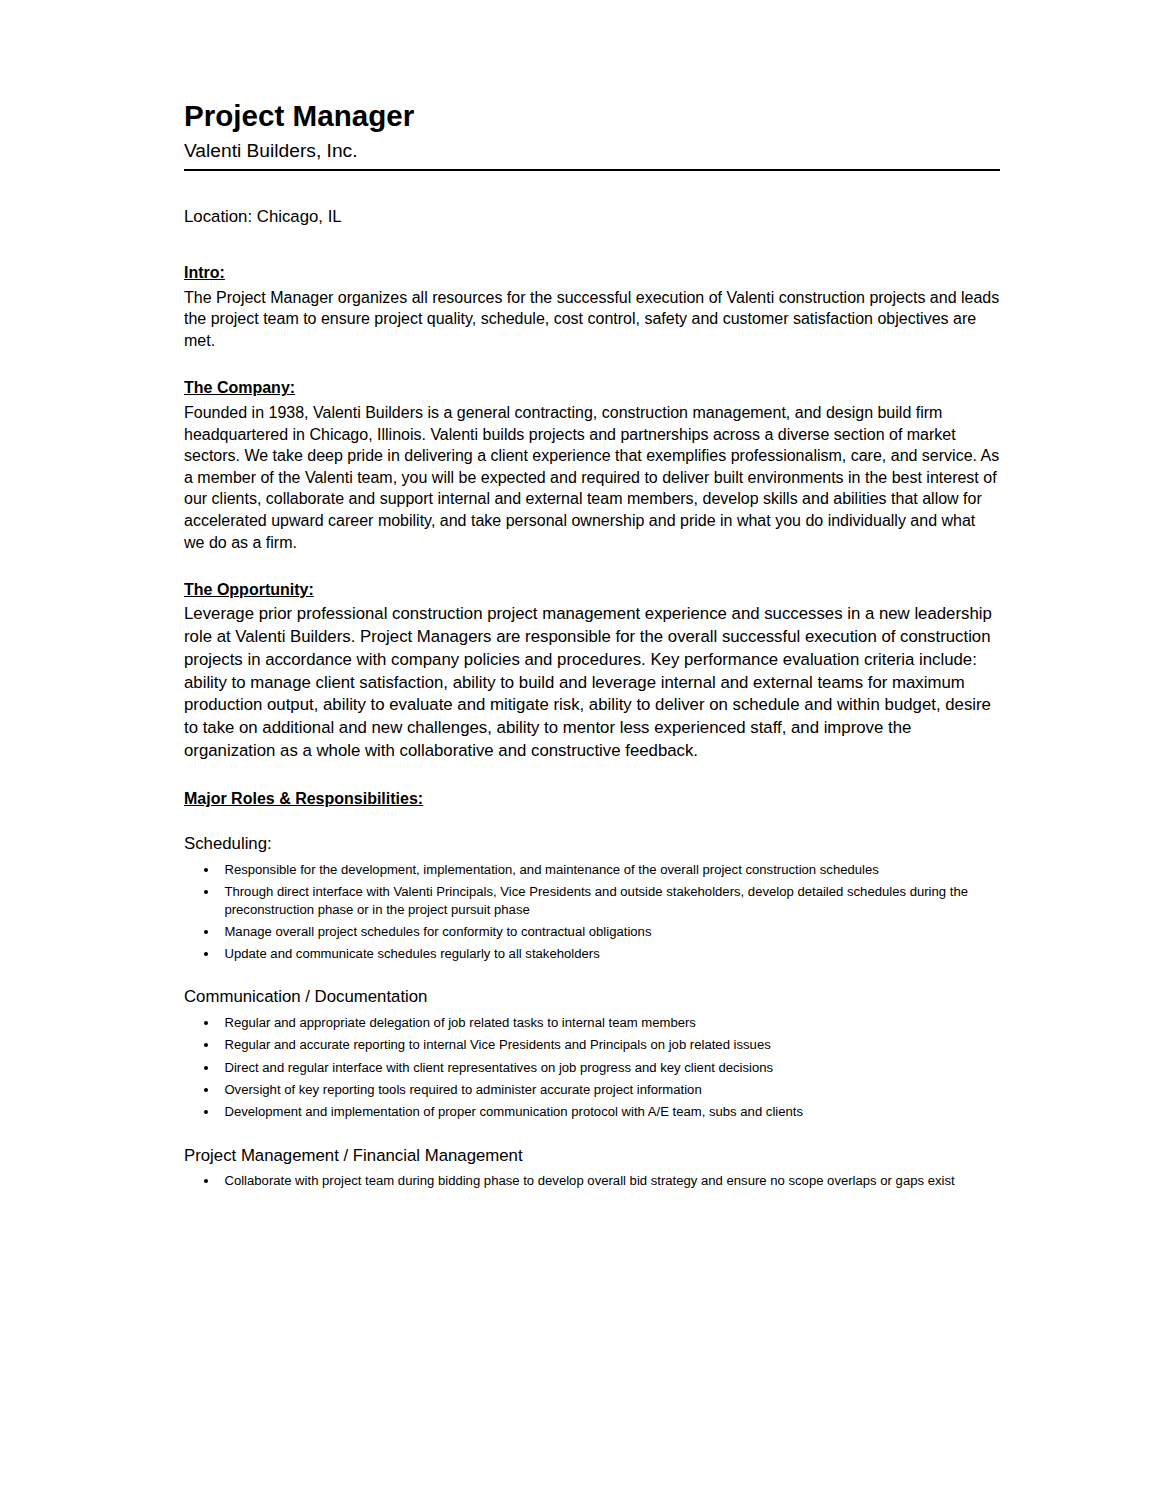Project Manager
Valenti Builders, Inc.
Location: Chicago, IL
Intro:
The Project Manager organizes all resources for the successful execution of Valenti construction projects and leads the project team to ensure project quality, schedule, cost control, safety and customer satisfaction objectives are met.
The Company:
Founded in 1938, Valenti Builders is a general contracting, construction management, and design build firm headquartered in Chicago, Illinois. Valenti builds projects and partnerships across a diverse section of market sectors. We take deep pride in delivering a client experience that exemplifies professionalism, care, and service. As a member of the Valenti team, you will be expected and required to deliver built environments in the best interest of our clients, collaborate and support internal and external team members, develop skills and abilities that allow for accelerated upward career mobility, and take personal ownership and pride in what you do individually and what we do as a firm.
The Opportunity:
Leverage prior professional construction project management experience and successes in a new leadership role at Valenti Builders. Project Managers are responsible for the overall successful execution of construction projects in accordance with company policies and procedures. Key performance evaluation criteria include: ability to manage client satisfaction, ability to build and leverage internal and external teams for maximum production output, ability to evaluate and mitigate risk, ability to deliver on schedule and within budget, desire to take on additional and new challenges, ability to mentor less experienced staff, and improve the organization as a whole with collaborative and constructive feedback.
Major Roles & Responsibilities:
Scheduling:
Responsible for the development, implementation, and maintenance of the overall project construction schedules
Through direct interface with Valenti Principals, Vice Presidents and outside stakeholders, develop detailed schedules during the preconstruction phase or in the project pursuit phase
Manage overall project schedules for conformity to contractual obligations
Update and communicate schedules regularly to all stakeholders
Communication / Documentation
Regular and appropriate delegation of job related tasks to internal team members
Regular and accurate reporting to internal Vice Presidents and Principals on job related issues
Direct and regular interface with client representatives on job progress and key client decisions
Oversight of key reporting tools required to administer accurate project information
Development and implementation of proper communication protocol with A/E team, subs and clients
Project Management / Financial Management
Collaborate with project team during bidding phase to develop overall bid strategy and ensure no scope overlaps or gaps exist